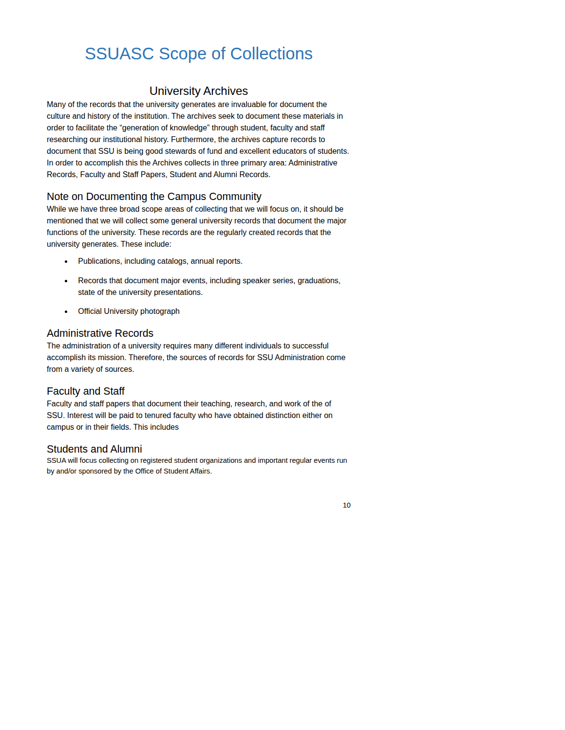SSUASC Scope of Collections
University Archives
Many of the records that the university generates are invaluable for document the culture and history of the institution. The archives seek to document these materials in order to facilitate the “generation of knowledge” through student, faculty and staff researching our institutional history. Furthermore, the archives capture records to document that SSU is being good stewards of fund and excellent educators of students. In order to accomplish this the Archives collects in three primary area: Administrative Records, Faculty and Staff Papers, Student and Alumni Records.
Note on Documenting the Campus Community
While we have three broad scope areas of collecting that we will focus on, it should be mentioned that we will collect some general university records that document the major functions of the university. These records are the regularly created records that the university generates. These include:
Publications, including catalogs, annual reports.
Records that document major events, including speaker series, graduations, state of the university presentations.
Official University photograph
Administrative Records
The administration of a university requires many different individuals to successful accomplish its mission. Therefore, the sources of records for SSU Administration come from a variety of sources.
Faculty and Staff
Faculty and staff papers that document their teaching, research, and work of the of SSU. Interest will be paid to tenured faculty who have obtained distinction either on campus or in their fields. This includes
Students and Alumni
SSUA will focus collecting on registered student organizations and important regular events run by and/or sponsored by the Office of Student Affairs.
10